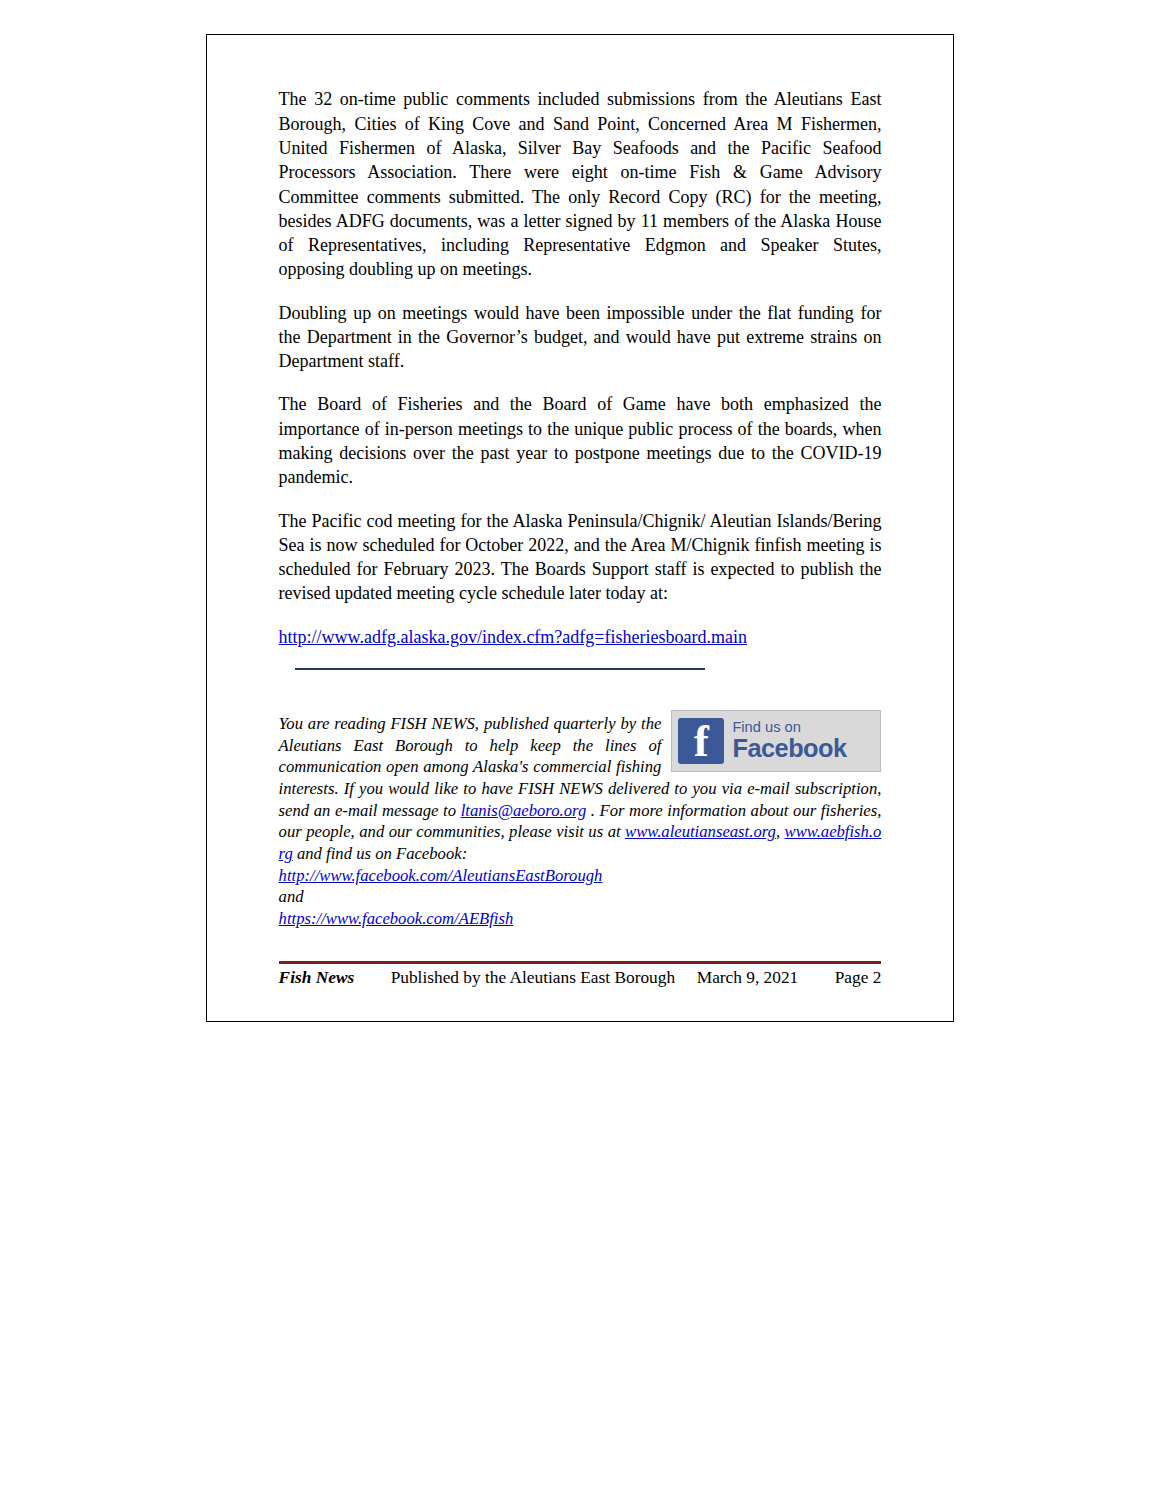The 32 on-time public comments included submissions from the Aleutians East Borough, Cities of King Cove and Sand Point, Concerned Area M Fishermen, United Fishermen of Alaska, Silver Bay Seafoods and the Pacific Seafood Processors Association. There were eight on-time Fish & Game Advisory Committee comments submitted. The only Record Copy (RC) for the meeting, besides ADFG documents, was a letter signed by 11 members of the Alaska House of Representatives, including Representative Edgmon and Speaker Stutes, opposing doubling up on meetings.
Doubling up on meetings would have been impossible under the flat funding for the Department in the Governor’s budget, and would have put extreme strains on Department staff.
The Board of Fisheries and the Board of Game have both emphasized the importance of in-person meetings to the unique public process of the boards, when making decisions over the past year to postpone meetings due to the COVID-19 pandemic.
The Pacific cod meeting for the Alaska Peninsula/Chignik/ Aleutian Islands/Bering Sea is now scheduled for October 2022, and the Area M/Chignik finfish meeting is scheduled for February 2023. The Boards Support staff is expected to publish the revised updated meeting cycle schedule later today at:
http://www.adfg.alaska.gov/index.cfm?adfg=fisheriesboard.main
f
Find us on
Facebook
You are reading FISH NEWS, published quarterly by the Aleutians East Borough to help keep the lines of communication open among Alaska's commercial fishing interests. If you would like to have FISH NEWS delivered to you via e-mail subscription, send an e-mail message to ltanis@aeboro.org . For more information about our fisheries, our people, and our communities, please visit us at www.aleutianseast.org, www.aebfish.org and find us on Facebook:
http://www.facebook.com/AleutiansEastBorough
and
https://www.facebook.com/AEBfish
Fish News Published by the Aleutians East Borough March 9, 2021 Page 2